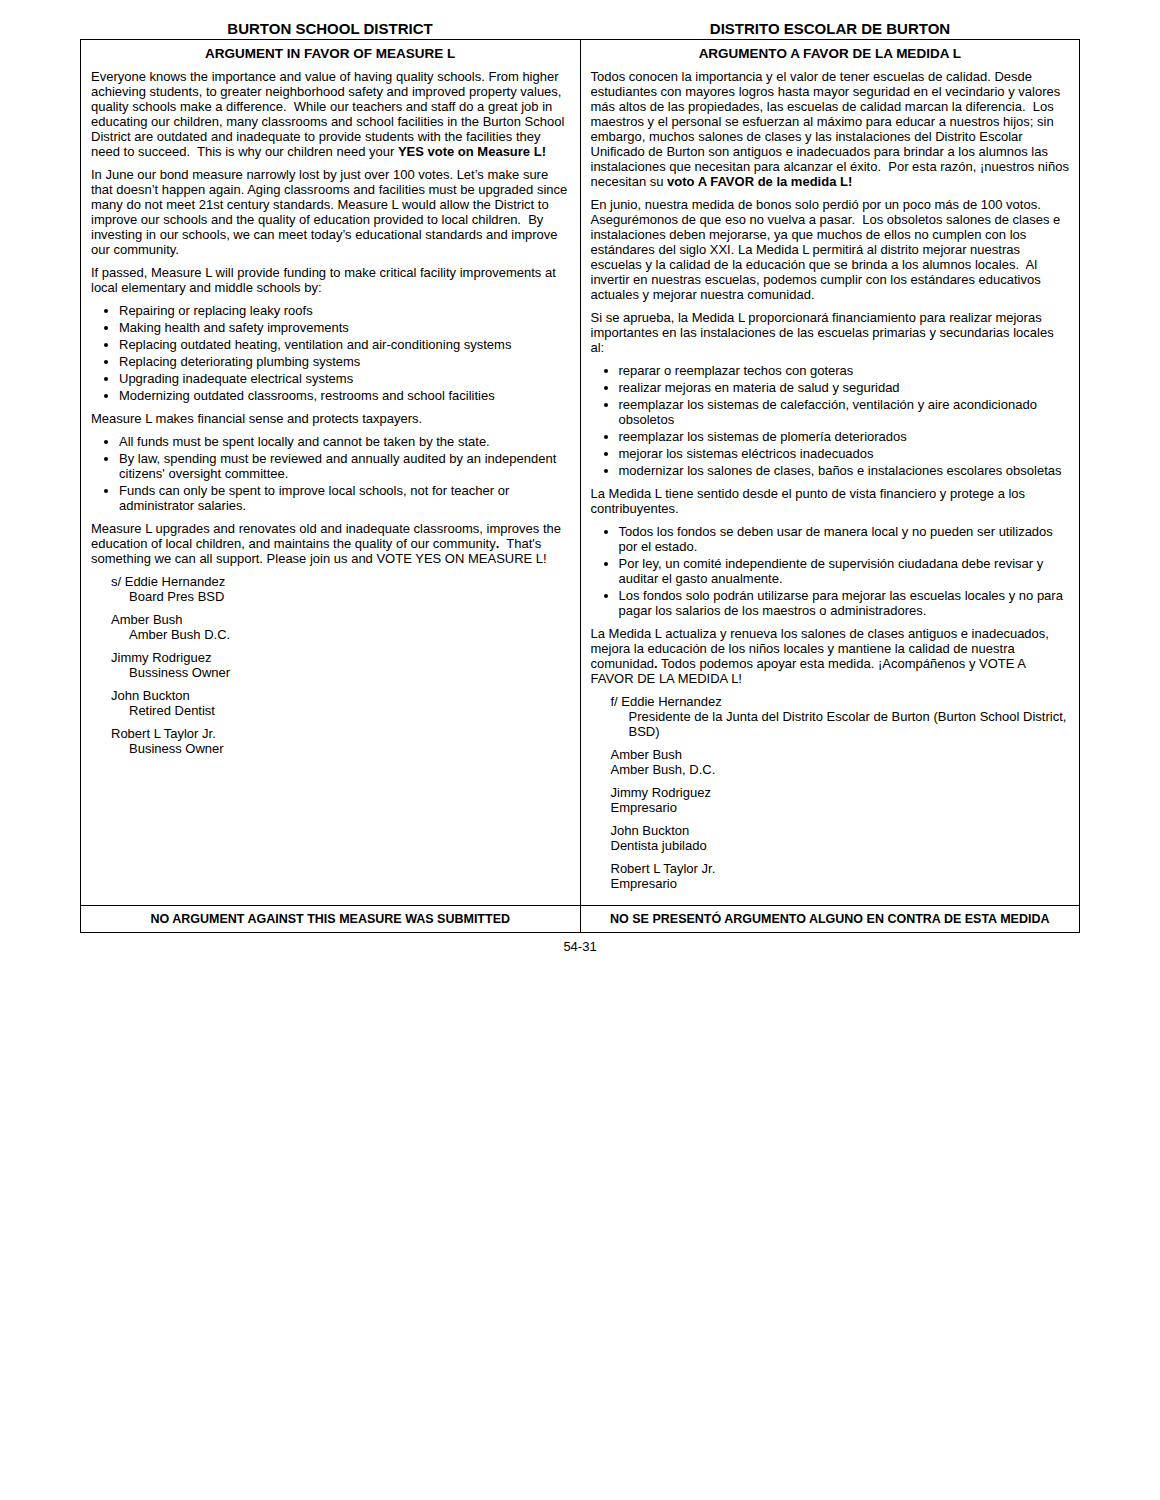BURTON SCHOOL DISTRICT
DISTRITO ESCOLAR DE BURTON
| ARGUMENT IN FAVOR OF MEASURE L Everyone knows the importance and value of having quality schools. From higher achieving students, to greater neighborhood safety and improved property values, quality schools make a difference. While our teachers and staff do a great job in educating our children, many classrooms and school facilities in the Burton School District are outdated and inadequate to provide students with the facilities they need to succeed. This is why our children need your YES vote on Measure L! In June our bond measure narrowly lost by just over 100 votes. Let’s make sure that doesn’t happen again. Aging classrooms and facilities must be upgraded since many do not meet 21st century standards. Measure L would allow the District to improve our schools and the quality of education provided to local children. By investing in our schools, we can meet today’s educational standards and improve our community. If passed, Measure L will provide funding to make critical facility improvements at local elementary and middle schools by: Repairing or replacing leaky roofs Making health and safety improvements Replacing outdated heating, ventilation and air-conditioning systems Replacing deteriorating plumbing systems Upgrading inadequate electrical systems Modernizing outdated classrooms, restrooms and school facilities Measure L makes financial sense and protects taxpayers. All funds must be spent locally and cannot be taken by the state. By law, spending must be reviewed and annually audited by an independent citizens' oversight committee. Funds can only be spent to improve local schools, not for teacher or administrator salaries. Measure L upgrades and renovates old and inadequate classrooms, improves the education of local children, and maintains the quality of our community . That's something we can all support. Please join us and VOTE YES ON MEASURE L! s/ Eddie Hernandez Board Pres BSD Amber Bush Amber Bush D.C. Jimmy Rodriguez Bussiness Owner John Buckton Retired Dentist Robert L Taylor Jr. Business Owner | ARGUMENTO A FAVOR DE LA MEDIDA L Todos conocen la importancia y el valor de tener escuelas de calidad. Desde estudiantes con mayores logros hasta mayor seguridad en el vecindario y valores más altos de las propiedades, las escuelas de calidad marcan la diferencia. Los maestros y el personal se esfuerzan al máximo para educar a nuestros hijos; sin embargo, muchos salones de clases y las instalaciones del Distrito Escolar Unificado de Burton son antiguos e inadecuados para brindar a los alumnos las instalaciones que necesitan para alcanzar el éxito. Por esta razón, ¡nuestros niños necesitan su voto A FAVOR de la medida L! En junio, nuestra medida de bonos solo perdió por un poco más de 100 votos. Asegurémonos de que eso no vuelva a pasar. Los obsoletos salones de clases e instalaciones deben mejorarse, ya que muchos de ellos no cumplen con los estándares del siglo XXI. La Medida L permitirá al distrito mejorar nuestras escuelas y la calidad de la educación que se brinda a los alumnos locales. Al invertir en nuestras escuelas, podemos cumplir con los estándares educativos actuales y mejorar nuestra comunidad. Si se aprueba, la Medida L proporcionará financiamiento para realizar mejoras importantes en las instalaciones de las escuelas primarias y secundarias locales al: reparar o reemplazar techos con goteras realizar mejoras en materia de salud y seguridad reemplazar los sistemas de calefacción, ventilación y aire acondicionado obsoletos reemplazar los sistemas de plomería deteriorados mejorar los sistemas eléctricos inadecuados modernizar los salones de clases, baños e instalaciones escolares obsoletas La Medida L tiene sentido desde el punto de vista financiero y protege a los contribuyentes. Todos los fondos se deben usar de manera local y no pueden ser utilizados por el estado. Por ley, un comité independiente de supervisión ciudadana debe revisar y auditar el gasto anualmente. Los fondos solo podrán utilizarse para mejorar las escuelas locales y no para pagar los salarios de los maestros o administradores. La Medida L actualiza y renueva los salones de clases antiguos e inadecuados, mejora la educación de los niños locales y mantiene la calidad de nuestra comunidad . Todos podemos apoyar esta medida. ¡Acompáñenos y VOTE A FAVOR DE LA MEDIDA L! f/ Eddie Hernandez Presidente de la Junta del Distrito Escolar de Burton (Burton School District, BSD) Amber Bush Amber Bush, D.C. Jimmy Rodriguez Empresario John Buckton Dentista jubilado Robert L Taylor Jr. Empresario |
| NO ARGUMENT AGAINST THIS MEASURE WAS SUBMITTED | NO SE PRESENTÓ ARGUMENTO ALGUNO EN CONTRA DE ESTA MEDIDA |
54-31